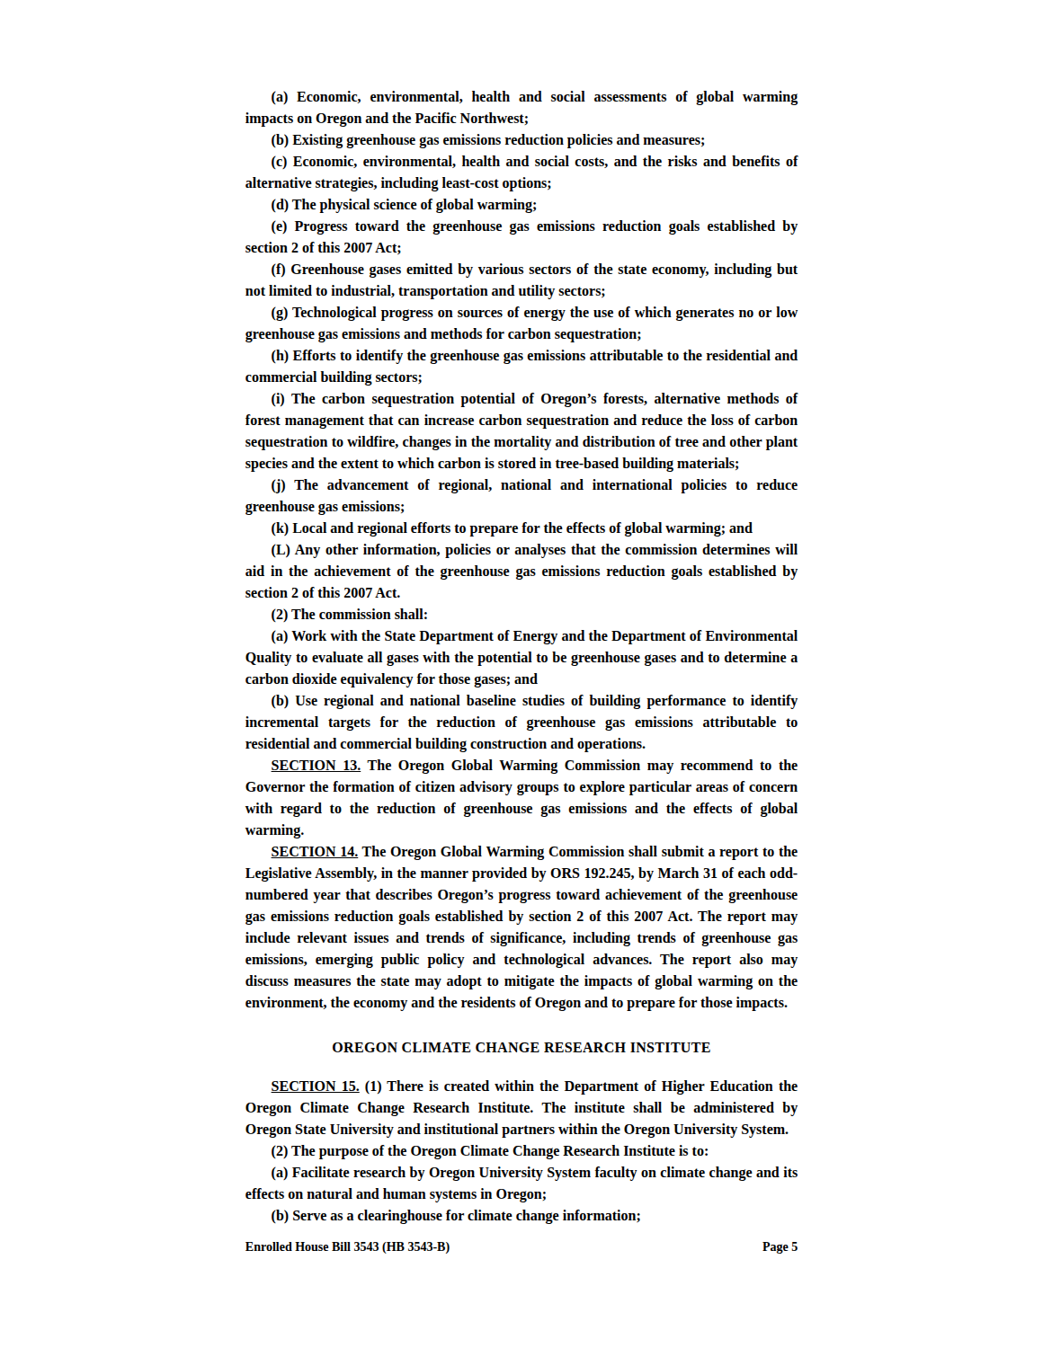(a) Economic, environmental, health and social assessments of global warming impacts on Oregon and the Pacific Northwest;
(b) Existing greenhouse gas emissions reduction policies and measures;
(c) Economic, environmental, health and social costs, and the risks and benefits of alternative strategies, including least-cost options;
(d) The physical science of global warming;
(e) Progress toward the greenhouse gas emissions reduction goals established by section 2 of this 2007 Act;
(f) Greenhouse gases emitted by various sectors of the state economy, including but not limited to industrial, transportation and utility sectors;
(g) Technological progress on sources of energy the use of which generates no or low greenhouse gas emissions and methods for carbon sequestration;
(h) Efforts to identify the greenhouse gas emissions attributable to the residential and commercial building sectors;
(i) The carbon sequestration potential of Oregon’s forests, alternative methods of forest management that can increase carbon sequestration and reduce the loss of carbon sequestration to wildfire, changes in the mortality and distribution of tree and other plant species and the extent to which carbon is stored in tree-based building materials;
(j) The advancement of regional, national and international policies to reduce greenhouse gas emissions;
(k) Local and regional efforts to prepare for the effects of global warming; and
(L) Any other information, policies or analyses that the commission determines will aid in the achievement of the greenhouse gas emissions reduction goals established by section 2 of this 2007 Act.
(2) The commission shall:
(a) Work with the State Department of Energy and the Department of Environmental Quality to evaluate all gases with the potential to be greenhouse gases and to determine a carbon dioxide equivalency for those gases; and
(b) Use regional and national baseline studies of building performance to identify incremental targets for the reduction of greenhouse gas emissions attributable to residential and commercial building construction and operations.
SECTION 13. The Oregon Global Warming Commission may recommend to the Governor the formation of citizen advisory groups to explore particular areas of concern with regard to the reduction of greenhouse gas emissions and the effects of global warming.
SECTION 14. The Oregon Global Warming Commission shall submit a report to the Legislative Assembly, in the manner provided by ORS 192.245, by March 31 of each odd-numbered year that describes Oregon’s progress toward achievement of the greenhouse gas emissions reduction goals established by section 2 of this 2007 Act. The report may include relevant issues and trends of significance, including trends of greenhouse gas emissions, emerging public policy and technological advances. The report also may discuss measures the state may adopt to mitigate the impacts of global warming on the environment, the economy and the residents of Oregon and to prepare for those impacts.
OREGON CLIMATE CHANGE RESEARCH INSTITUTE
SECTION 15. (1) There is created within the Department of Higher Education the Oregon Climate Change Research Institute. The institute shall be administered by Oregon State University and institutional partners within the Oregon University System.
(2) The purpose of the Oregon Climate Change Research Institute is to:
(a) Facilitate research by Oregon University System faculty on climate change and its effects on natural and human systems in Oregon;
(b) Serve as a clearinghouse for climate change information;
Enrolled House Bill 3543 (HB 3543-B) Page 5